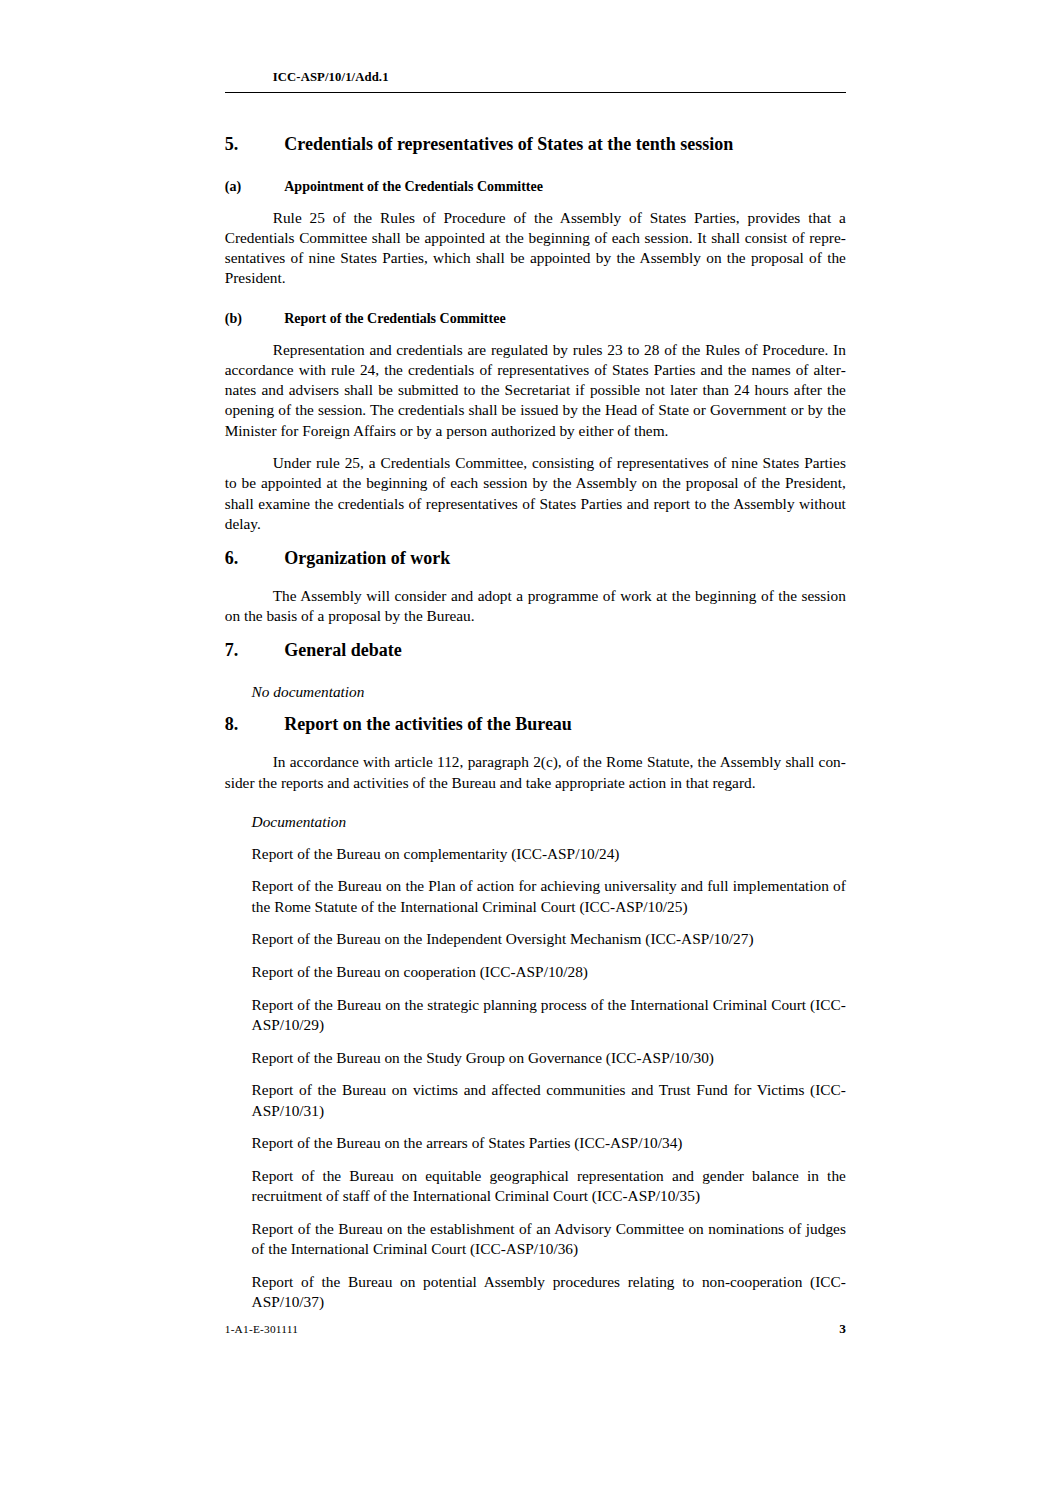ICC-ASP/10/1/Add.1
5. Credentials of representatives of States at the tenth session
(a) Appointment of the Credentials Committee
Rule 25 of the Rules of Procedure of the Assembly of States Parties, provides that a Credentials Committee shall be appointed at the beginning of each session. It shall consist of representatives of nine States Parties, which shall be appointed by the Assembly on the proposal of the President.
(b) Report of the Credentials Committee
Representation and credentials are regulated by rules 23 to 28 of the Rules of Procedure. In accordance with rule 24, the credentials of representatives of States Parties and the names of alternates and advisers shall be submitted to the Secretariat if possible not later than 24 hours after the opening of the session. The credentials shall be issued by the Head of State or Government or by the Minister for Foreign Affairs or by a person authorized by either of them.
Under rule 25, a Credentials Committee, consisting of representatives of nine States Parties to be appointed at the beginning of each session by the Assembly on the proposal of the President, shall examine the credentials of representatives of States Parties and report to the Assembly without delay.
6. Organization of work
The Assembly will consider and adopt a programme of work at the beginning of the session on the basis of a proposal by the Bureau.
7. General debate
No documentation
8. Report on the activities of the Bureau
In accordance with article 112, paragraph 2(c), of the Rome Statute, the Assembly shall consider the reports and activities of the Bureau and take appropriate action in that regard.
Documentation
Report of the Bureau on complementarity (ICC-ASP/10/24)
Report of the Bureau on the Plan of action for achieving universality and full implementation of the Rome Statute of the International Criminal Court (ICC-ASP/10/25)
Report of the Bureau on the Independent Oversight Mechanism (ICC-ASP/10/27)
Report of the Bureau on cooperation (ICC-ASP/10/28)
Report of the Bureau on the strategic planning process of the International Criminal Court (ICC-ASP/10/29)
Report of the Bureau on the Study Group on Governance (ICC-ASP/10/30)
Report of the Bureau on victims and affected communities and Trust Fund for Victims (ICC-ASP/10/31)
Report of the Bureau on the arrears of States Parties (ICC-ASP/10/34)
Report of the Bureau on equitable geographical representation and gender balance in the recruitment of staff of the International Criminal Court (ICC-ASP/10/35)
Report of the Bureau on the establishment of an Advisory Committee on nominations of judges of the International Criminal Court (ICC-ASP/10/36)
Report of the Bureau on potential Assembly procedures relating to non-cooperation (ICC-ASP/10/37)
1-A1-E-301111 3